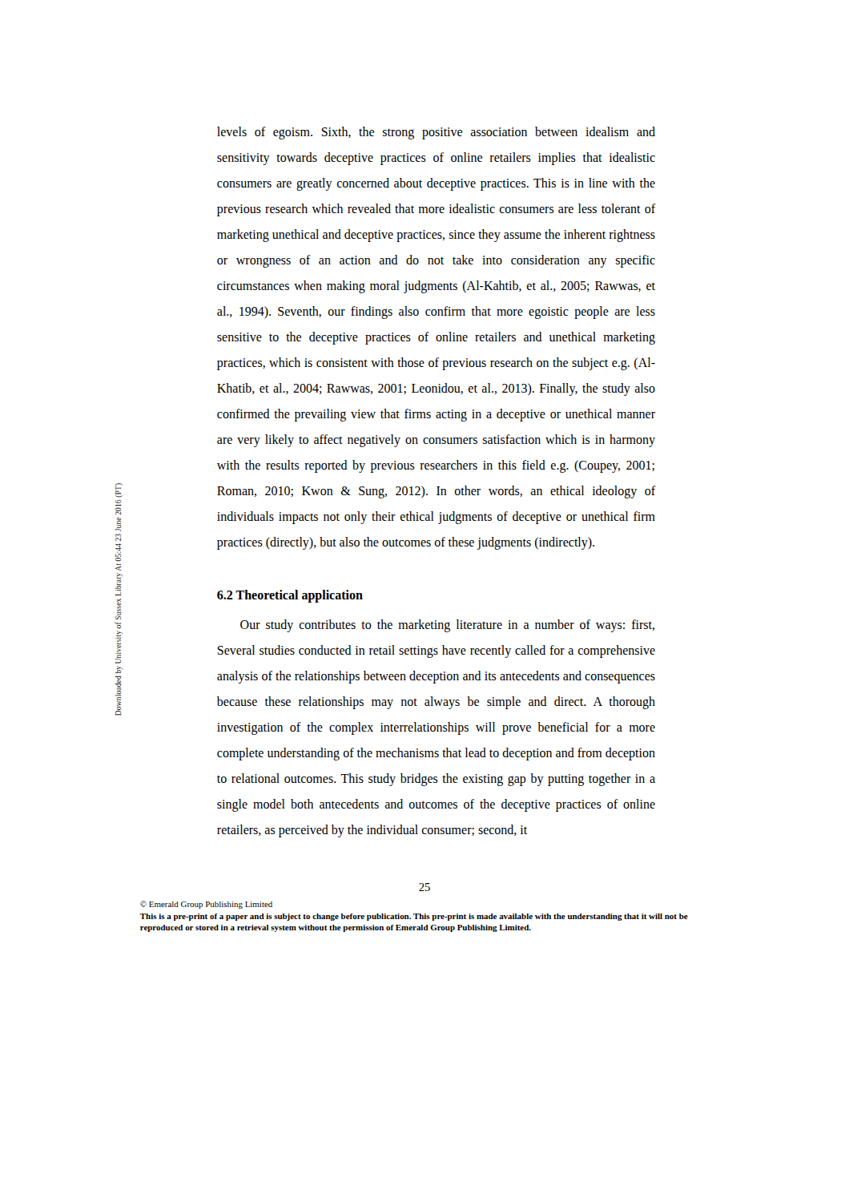Downloaded by University of Sussex Library At 05:44 23 June 2016 (PT)
levels of egoism. Sixth, the strong positive association between idealism and sensitivity towards deceptive practices of online retailers implies that idealistic consumers are greatly concerned about deceptive practices. This is in line with the previous research which revealed that more idealistic consumers are less tolerant of marketing unethical and deceptive practices, since they assume the inherent rightness or wrongness of an action and do not take into consideration any specific circumstances when making moral judgments (Al-Kahtib, et al., 2005; Rawwas, et al., 1994). Seventh, our findings also confirm that more egoistic people are less sensitive to the deceptive practices of online retailers and unethical marketing practices, which is consistent with those of previous research on the subject e.g. (Al-Khatib, et al., 2004; Rawwas, 2001; Leonidou, et al., 2013). Finally, the study also confirmed the prevailing view that firms acting in a deceptive or unethical manner are very likely to affect negatively on consumers satisfaction which is in harmony with the results reported by previous researchers in this field e.g. (Coupey, 2001; Roman, 2010; Kwon & Sung, 2012). In other words, an ethical ideology of individuals impacts not only their ethical judgments of deceptive or unethical firm practices (directly), but also the outcomes of these judgments (indirectly).
6.2 Theoretical application
Our study contributes to the marketing literature in a number of ways: first, Several studies conducted in retail settings have recently called for a comprehensive analysis of the relationships between deception and its antecedents and consequences because these relationships may not always be simple and direct. A thorough investigation of the complex interrelationships will prove beneficial for a more complete understanding of the mechanisms that lead to deception and from deception to relational outcomes. This study bridges the existing gap by putting together in a single model both antecedents and outcomes of the deceptive practices of online retailers, as perceived by the individual consumer; second, it
25
© Emerald Group Publishing Limited
This is a pre-print of a paper and is subject to change before publication. This pre-print is made available with the understanding that it will not be reproduced or stored in a retrieval system without the permission of Emerald Group Publishing Limited.